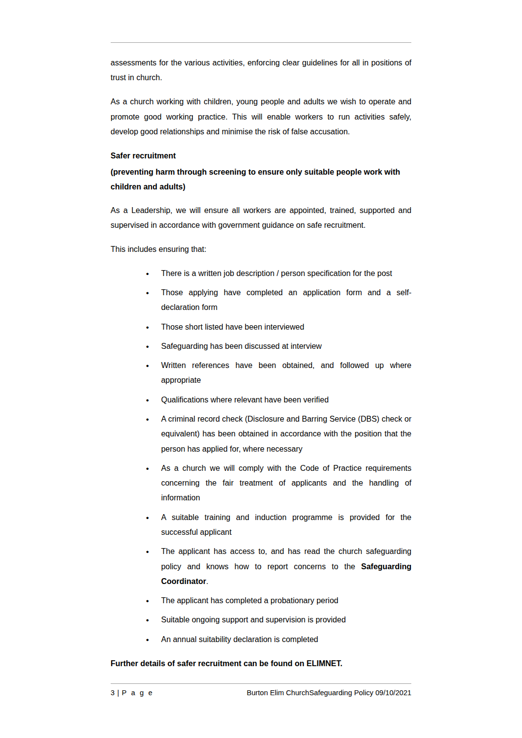assessments for the various activities, enforcing clear guidelines for all in positions of trust in church.
As a church working with children, young people and adults we wish to operate and promote good working practice. This will enable workers to run activities safely, develop good relationships and minimise the risk of false accusation.
Safer recruitment
(preventing harm through screening to ensure only suitable people work with children and adults)
As a Leadership, we will ensure all workers are appointed, trained, supported and supervised in accordance with government guidance on safe recruitment.
This includes ensuring that:
There is a written job description / person specification for the post
Those applying have completed an application form and a self-declaration form
Those short listed have been interviewed
Safeguarding has been discussed at interview
Written references have been obtained, and followed up where appropriate
Qualifications where relevant have been verified
A criminal record check (Disclosure and Barring Service (DBS) check or equivalent) has been obtained in accordance with the position that the person has applied for, where necessary
As a church we will comply with the Code of Practice requirements concerning the fair treatment of applicants and the handling of information
A suitable training and induction programme is provided for the successful applicant
The applicant has access to, and has read the church safeguarding policy and knows how to report concerns to the Safeguarding Coordinator.
The applicant has completed a probationary period
Suitable ongoing support and supervision is provided
An annual suitability declaration is completed
Further details of safer recruitment can be found on ELIMNET.
3|P a g e
Burton Elim ChurchSafeguarding Policy 09/10/2021